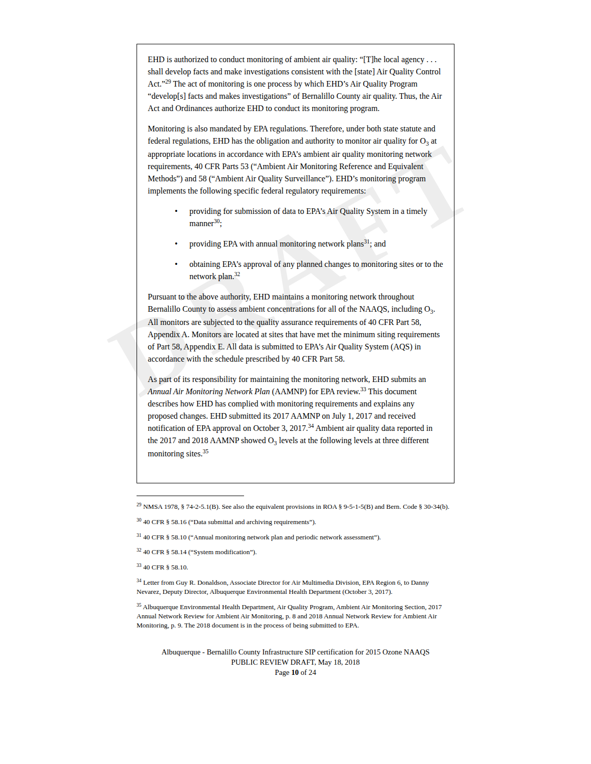DRAFT
EHD is authorized to conduct monitoring of ambient air quality: “[T]he local agency . . . shall develop facts and make investigations consistent with the [state] Air Quality Control Act.”29 The act of monitoring is one process by which EHD’s Air Quality Program “develop[s] facts and makes investigations” of Bernalillo County air quality. Thus, the Air Act and Ordinances authorize EHD to conduct its monitoring program.
Monitoring is also mandated by EPA regulations. Therefore, under both state statute and federal regulations, EHD has the obligation and authority to monitor air quality for O3 at appropriate locations in accordance with EPA’s ambient air quality monitoring network requirements, 40 CFR Parts 53 (“Ambient Air Monitoring Reference and Equivalent Methods”) and 58 (“Ambient Air Quality Surveillance”). EHD’s monitoring program implements the following specific federal regulatory requirements:
providing for submission of data to EPA’s Air Quality System in a timely manner30;
providing EPA with annual monitoring network plans31; and
obtaining EPA’s approval of any planned changes to monitoring sites or to the network plan.32
Pursuant to the above authority, EHD maintains a monitoring network throughout Bernalillo County to assess ambient concentrations for all of the NAAQS, including O3. All monitors are subjected to the quality assurance requirements of 40 CFR Part 58, Appendix A. Monitors are located at sites that have met the minimum siting requirements of Part 58, Appendix E. All data is submitted to EPA’s Air Quality System (AQS) in accordance with the schedule prescribed by 40 CFR Part 58.
As part of its responsibility for maintaining the monitoring network, EHD submits an Annual Air Monitoring Network Plan (AAMNP) for EPA review.33 This document describes how EHD has complied with monitoring requirements and explains any proposed changes. EHD submitted its 2017 AAMNP on July 1, 2017 and received notification of EPA approval on October 3, 2017.34 Ambient air quality data reported in the 2017 and 2018 AAMNP showed O3 levels at the following levels at three different monitoring sites.35
29 NMSA 1978, § 74-2-5.1(B). See also the equivalent provisions in ROA § 9-5-1-5(B) and Bern. Code § 30-34(b).
30 40 CFR § 58.16 (“Data submittal and archiving requirements”).
31 40 CFR § 58.10 (“Annual monitoring network plan and periodic network assessment”).
32 40 CFR § 58.14 (“System modification”).
33 40 CFR § 58.10.
34 Letter from Guy R. Donaldson, Associate Director for Air Multimedia Division, EPA Region 6, to Danny Nevarez, Deputy Director, Albuquerque Environmental Health Department (October 3, 2017).
35 Albuquerque Environmental Health Department, Air Quality Program, Ambient Air Monitoring Section, 2017 Annual Network Review for Ambient Air Monitoring, p. 8 and 2018 Annual Network Review for Ambient Air Monitoring, p. 9. The 2018 document is in the process of being submitted to EPA.
Albuquerque - Bernalillo County Infrastructure SIP certification for 2015 Ozone NAAQS
PUBLIC REVIEW DRAFT, May 18, 2018
Page 10 of 24